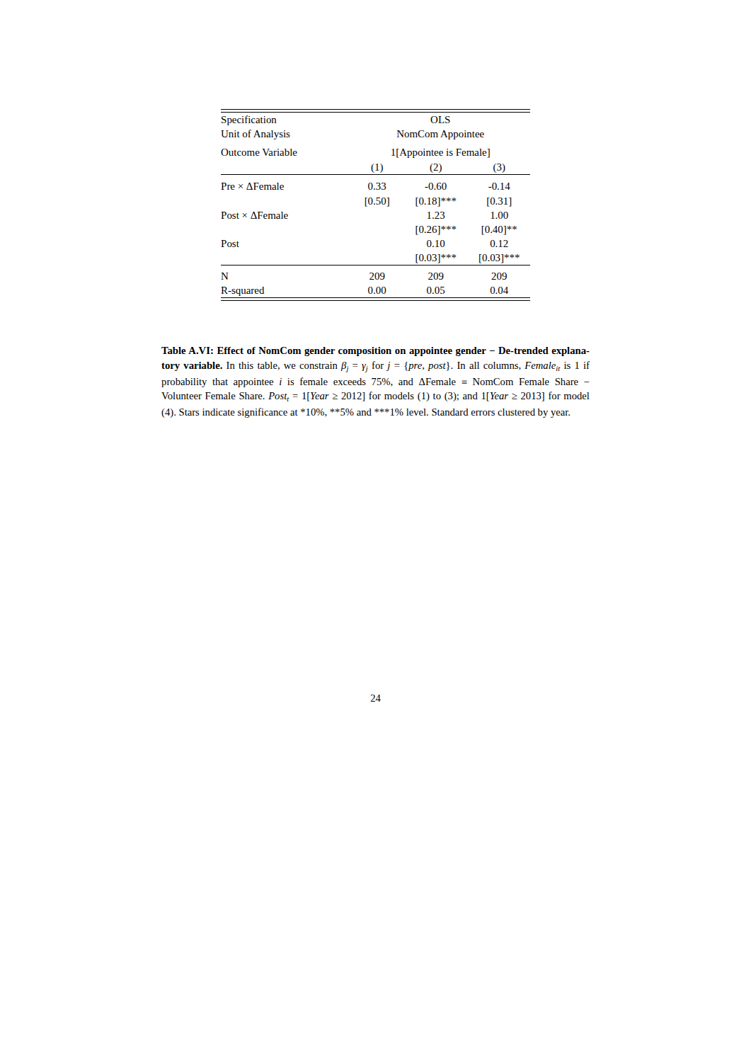| Specification | OLS |
| Unit of Analysis | NomCom Appointee |
| Outcome Variable | 1[Appointee is Female] |
| | (1) | (2) | (3) |
| Pre × ΔFemale | 0.33 | -0.60 | -0.14 |
| | [0.50] | [0.18]*** | [0.31] |
| Post × ΔFemale | | 1.23 | 1.00 |
| | | [0.26]*** | [0.40]** |
| Post | | 0.10 | 0.12 |
| | | [0.03]*** | [0.03]*** |
| N | 209 | 209 | 209 |
| R-squared | 0.00 | 0.05 | 0.04 |
Table A.VI: Effect of NomCom gender composition on appointee gender − De-trended explanatory variable. In this table, we constrain βj = γj for j = {pre, post}. In all columns, Femaleit is 1 if probability that appointee i is female exceeds 75%, and ΔFemale ≡ NomCom Female Share − Volunteer Female Share. Postt = 1[Year ≥ 2012] for models (1) to (3); and 1[Year ≥ 2013] for model (4). Stars indicate significance at *10%, **5% and ***1% level. Standard errors clustered by year.
24